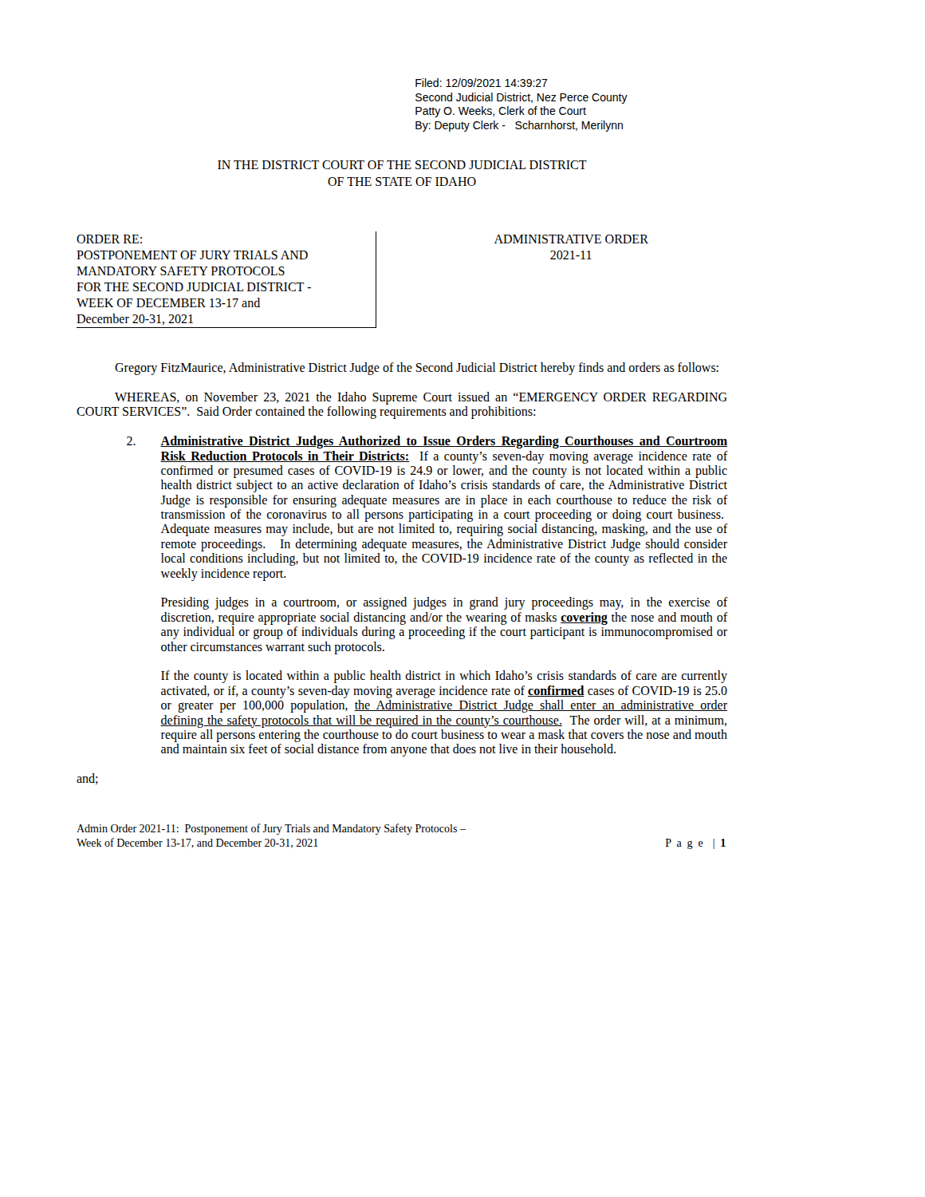Filed: 12/09/2021 14:39:27
Second Judicial District, Nez Perce County
Patty O. Weeks, Clerk of the Court
By: Deputy Clerk - Scharnhorst, Merilynn
IN THE DISTRICT COURT OF THE SECOND JUDICIAL DISTRICT
OF THE STATE OF IDAHO
| ORDER RE: POSTPONEMENT OF JURY TRIALS AND MANDATORY SAFETY PROTOCOLS FOR THE SECOND JUDICIAL DISTRICT - WEEK OF DECEMBER 13-17 and December 20-31, 2021 | | ADMINISTRATIVE ORDER 2021-11 |
Gregory FitzMaurice, Administrative District Judge of the Second Judicial District hereby finds and orders as follows:
WHEREAS, on November 23, 2021 the Idaho Supreme Court issued an “EMERGENCY ORDER REGARDING COURT SERVICES”. Said Order contained the following requirements and prohibitions:
2.
Administrative District Judges Authorized to Issue Orders Regarding Courthouses and Courtroom Risk Reduction Protocols in Their Districts: If a county’s seven-day moving average incidence rate of confirmed or presumed cases of COVID-19 is 24.9 or lower, and the county is not located within a public health district subject to an active declaration of Idaho’s crisis standards of care, the Administrative District Judge is responsible for ensuring adequate measures are in place in each courthouse to reduce the risk of transmission of the coronavirus to all persons participating in a court proceeding or doing court business. Adequate measures may include, but are not limited to, requiring social distancing, masking, and the use of remote proceedings. In determining adequate measures, the Administrative District Judge should consider local conditions including, but not limited to, the COVID-19 incidence rate of the county as reflected in the weekly incidence report.
Presiding judges in a courtroom, or assigned judges in grand jury proceedings may, in the exercise of discretion, require appropriate social distancing and/or the wearing of masks covering the nose and mouth of any individual or group of individuals during a proceeding if the court participant is immunocompromised or other circumstances warrant such protocols.
If the county is located within a public health district in which Idaho’s crisis standards of care are currently activated, or if, a county’s seven-day moving average incidence rate of confirmed cases of COVID-19 is 25.0 or greater per 100,000 population, the Administrative District Judge shall enter an administrative order defining the safety protocols that will be required in the county’s courthouse. The order will, at a minimum, require all persons entering the courthouse to do court business to wear a mask that covers the nose and mouth and maintain six feet of social distance from anyone that does not live in their household.
and;
Admin Order 2021-11: Postponement of Jury Trials and Mandatory Safety Protocols –
Week of December 13-17, and December 20-31, 2021 P a g e | 1